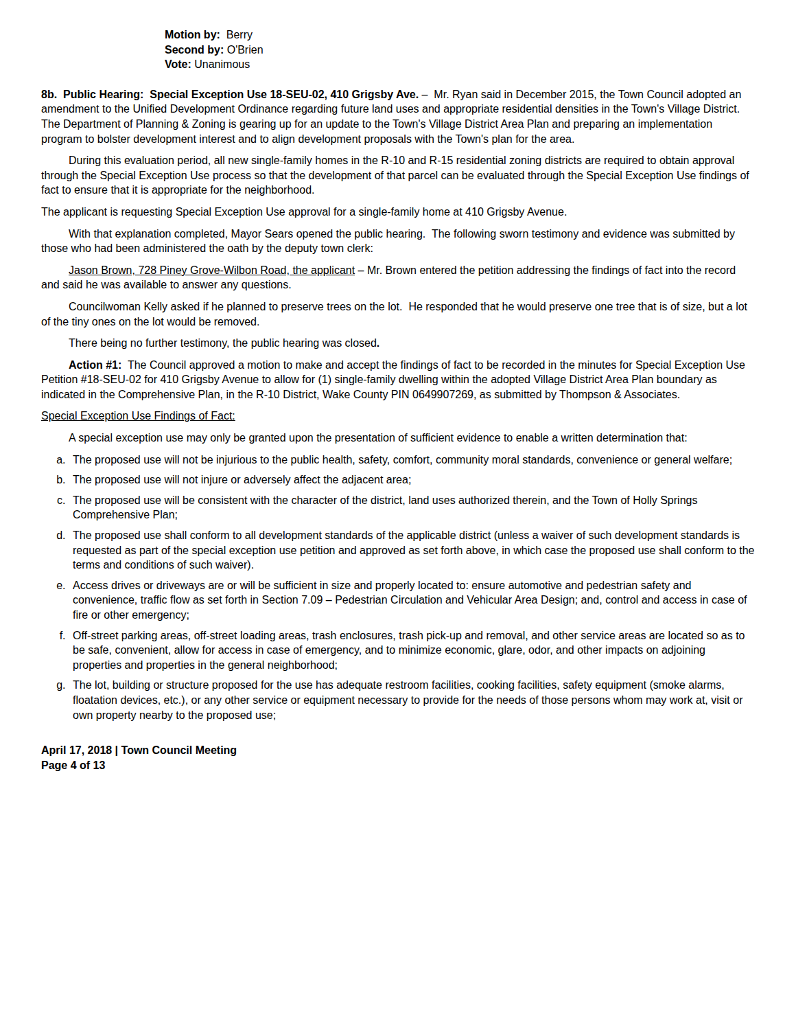Motion by: Berry
Second by: O'Brien
Vote: Unanimous
8b. Public Hearing: Special Exception Use 18-SEU-02, 410 Grigsby Ave. – Mr. Ryan said in December 2015, the Town Council adopted an amendment to the Unified Development Ordinance regarding future land uses and appropriate residential densities in the Town's Village District. The Department of Planning & Zoning is gearing up for an update to the Town's Village District Area Plan and preparing an implementation program to bolster development interest and to align development proposals with the Town's plan for the area.
During this evaluation period, all new single-family homes in the R-10 and R-15 residential zoning districts are required to obtain approval through the Special Exception Use process so that the development of that parcel can be evaluated through the Special Exception Use findings of fact to ensure that it is appropriate for the neighborhood.
The applicant is requesting Special Exception Use approval for a single-family home at 410 Grigsby Avenue.
With that explanation completed, Mayor Sears opened the public hearing. The following sworn testimony and evidence was submitted by those who had been administered the oath by the deputy town clerk:
Jason Brown, 728 Piney Grove-Wilbon Road, the applicant – Mr. Brown entered the petition addressing the findings of fact into the record and said he was available to answer any questions.
Councilwoman Kelly asked if he planned to preserve trees on the lot. He responded that he would preserve one tree that is of size, but a lot of the tiny ones on the lot would be removed.
There being no further testimony, the public hearing was closed.
Action #1: The Council approved a motion to make and accept the findings of fact to be recorded in the minutes for Special Exception Use Petition #18-SEU-02 for 410 Grigsby Avenue to allow for (1) single-family dwelling within the adopted Village District Area Plan boundary as indicated in the Comprehensive Plan, in the R-10 District, Wake County PIN 0649907269, as submitted by Thompson & Associates.
Special Exception Use Findings of Fact:
A special exception use may only be granted upon the presentation of sufficient evidence to enable a written determination that:
The proposed use will not be injurious to the public health, safety, comfort, community moral standards, convenience or general welfare;
The proposed use will not injure or adversely affect the adjacent area;
The proposed use will be consistent with the character of the district, land uses authorized therein, and the Town of Holly Springs Comprehensive Plan;
The proposed use shall conform to all development standards of the applicable district (unless a waiver of such development standards is requested as part of the special exception use petition and approved as set forth above, in which case the proposed use shall conform to the terms and conditions of such waiver).
Access drives or driveways are or will be sufficient in size and properly located to: ensure automotive and pedestrian safety and convenience, traffic flow as set forth in Section 7.09 – Pedestrian Circulation and Vehicular Area Design; and, control and access in case of fire or other emergency;
Off-street parking areas, off-street loading areas, trash enclosures, trash pick-up and removal, and other service areas are located so as to be safe, convenient, allow for access in case of emergency, and to minimize economic, glare, odor, and other impacts on adjoining properties and properties in the general neighborhood;
The lot, building or structure proposed for the use has adequate restroom facilities, cooking facilities, safety equipment (smoke alarms, floatation devices, etc.), or any other service or equipment necessary to provide for the needs of those persons whom may work at, visit or own property nearby to the proposed use;
April 17, 2018 | Town Council Meeting
Page 4 of 13